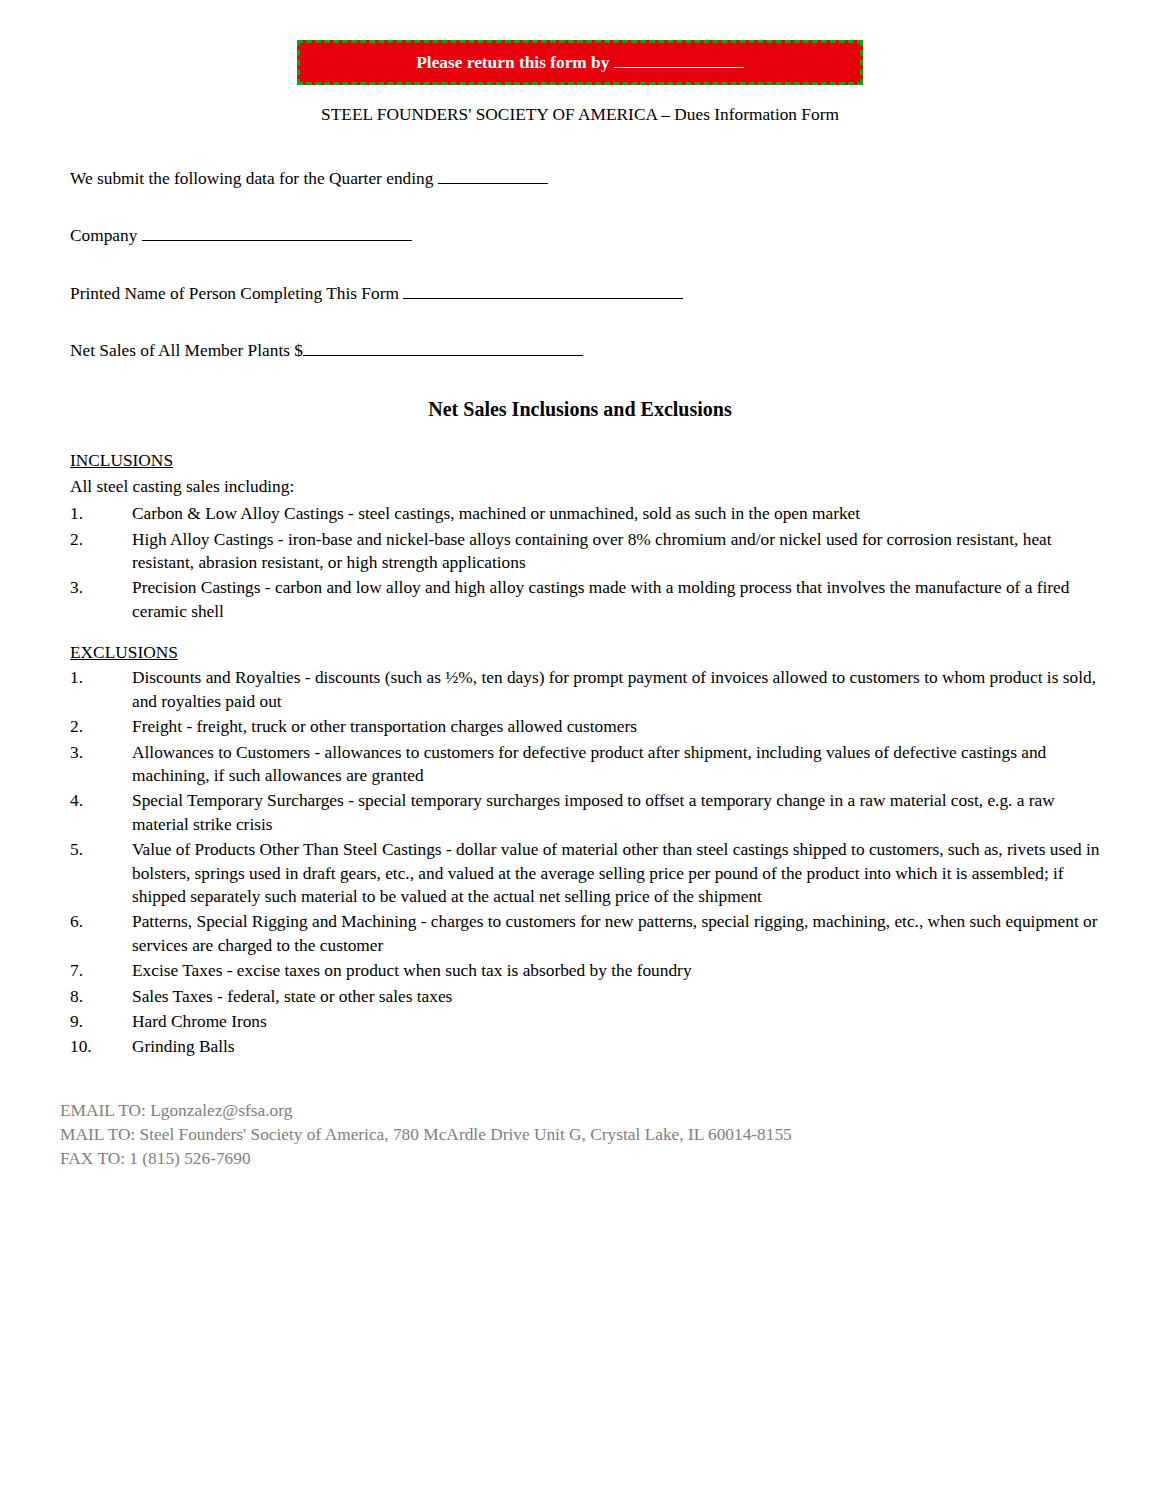Please return this form by
STEEL FOUNDERS' SOCIETY OF AMERICA – Dues Information Form
We submit the following data for the Quarter ending
Company
Printed Name of Person Completing This Form
Net Sales of All Member Plants $
Net Sales Inclusions and Exclusions
INCLUSIONS
All steel casting sales including:
Carbon & Low Alloy Castings - steel castings, machined or unmachined, sold as such in the open market
High Alloy Castings - iron-base and nickel-base alloys containing over 8% chromium and/or nickel used for corrosion resistant, heat resistant, abrasion resistant, or high strength applications
Precision Castings - carbon and low alloy and high alloy castings made with a molding process that involves the manufacture of a fired ceramic shell
EXCLUSIONS
Discounts and Royalties - discounts (such as ½%, ten days) for prompt payment of invoices allowed to customers to whom product is sold, and royalties paid out
Freight - freight, truck or other transportation charges allowed customers
Allowances to Customers - allowances to customers for defective product after shipment, including values of defective castings and machining, if such allowances are granted
Special Temporary Surcharges - special temporary surcharges imposed to offset a temporary change in a raw material cost, e.g. a raw material strike crisis
Value of Products Other Than Steel Castings - dollar value of material other than steel castings shipped to customers, such as, rivets used in bolsters, springs used in draft gears, etc., and valued at the average selling price per pound of the product into which it is assembled; if shipped separately such material to be valued at the actual net selling price of the shipment
Patterns, Special Rigging and Machining - charges to customers for new patterns, special rigging, machining, etc., when such equipment or services are charged to the customer
Excise Taxes - excise taxes on product when such tax is absorbed by the foundry
Sales Taxes - federal, state or other sales taxes
Hard Chrome Irons
Grinding Balls
EMAIL TO: Lgonzalez@sfsa.org
MAIL TO: Steel Founders' Society of America, 780 McArdle Drive Unit G, Crystal Lake, IL 60014-8155
FAX TO: 1 (815) 526-7690